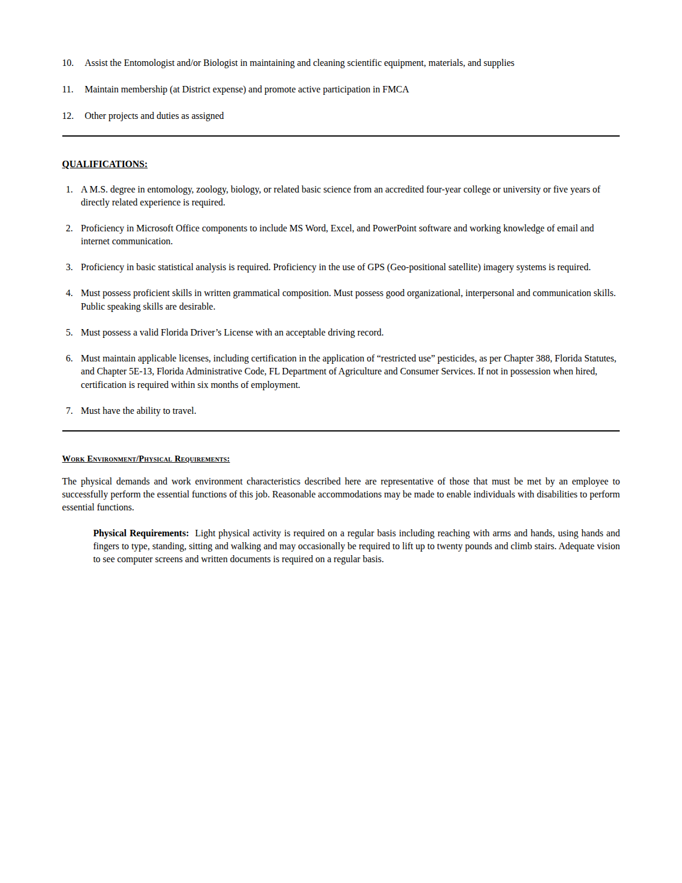10. Assist the Entomologist and/or Biologist in maintaining and cleaning scientific equipment, materials, and supplies
11. Maintain membership (at District expense) and promote active participation in FMCA
12. Other projects and duties as assigned
QUALIFICATIONS:
1. A M.S. degree in entomology, zoology, biology, or related basic science from an accredited four-year college or university or five years of directly related experience is required.
2. Proficiency in Microsoft Office components to include MS Word, Excel, and PowerPoint software and working knowledge of email and internet communication.
3. Proficiency in basic statistical analysis is required. Proficiency in the use of GPS (Geo-positional satellite) imagery systems is required.
4. Must possess proficient skills in written grammatical composition. Must possess good organizational, interpersonal and communication skills. Public speaking skills are desirable.
5. Must possess a valid Florida Driver’s License with an acceptable driving record.
6. Must maintain applicable licenses, including certification in the application of “restricted use” pesticides, as per Chapter 388, Florida Statutes, and Chapter 5E-13, Florida Administrative Code, FL Department of Agriculture and Consumer Services. If not in possession when hired, certification is required within six months of employment.
7. Must have the ability to travel.
Work Environment/Physical Requirements:
The physical demands and work environment characteristics described here are representative of those that must be met by an employee to successfully perform the essential functions of this job. Reasonable accommodations may be made to enable individuals with disabilities to perform essential functions.
Physical Requirements: Light physical activity is required on a regular basis including reaching with arms and hands, using hands and fingers to type, standing, sitting and walking and may occasionally be required to lift up to twenty pounds and climb stairs. Adequate vision to see computer screens and written documents is required on a regular basis.